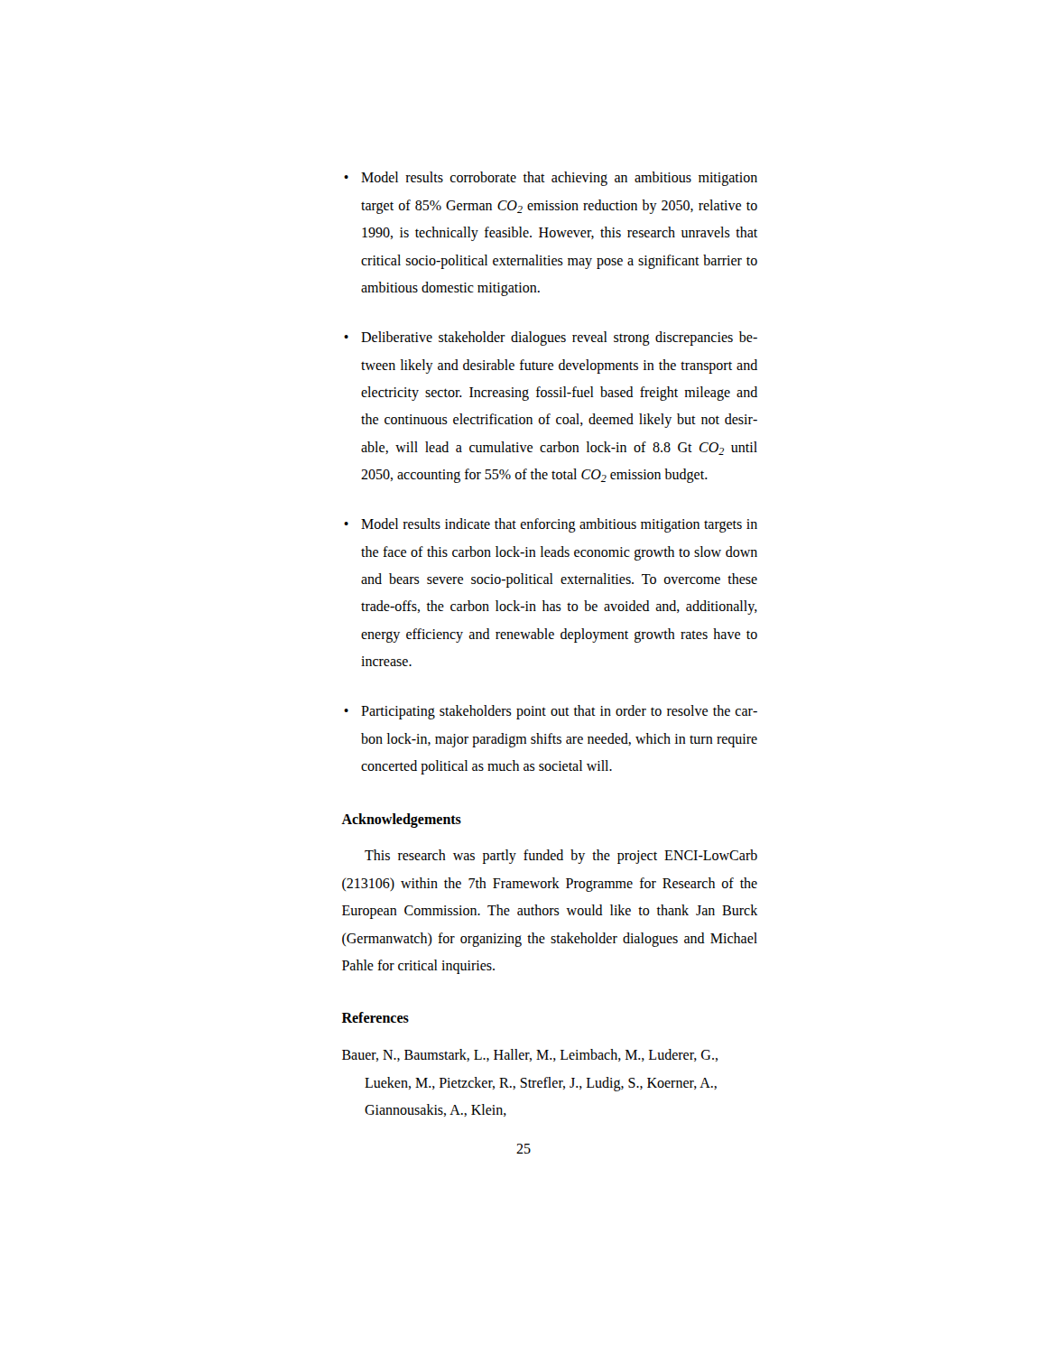Model results corroborate that achieving an ambitious mitigation target of 85% German CO2 emission reduction by 2050, relative to 1990, is technically feasible. However, this research unravels that critical socio-political externalities may pose a significant barrier to ambitious domestic mitigation.
Deliberative stakeholder dialogues reveal strong discrepancies between likely and desirable future developments in the transport and electricity sector. Increasing fossil-fuel based freight mileage and the continuous electrification of coal, deemed likely but not desirable, will lead a cumulative carbon lock-in of 8.8 Gt CO2 until 2050, accounting for 55% of the total CO2 emission budget.
Model results indicate that enforcing ambitious mitigation targets in the face of this carbon lock-in leads economic growth to slow down and bears severe socio-political externalities. To overcome these trade-offs, the carbon lock-in has to be avoided and, additionally, energy efficiency and renewable deployment growth rates have to increase.
Participating stakeholders point out that in order to resolve the carbon lock-in, major paradigm shifts are needed, which in turn require concerted political as much as societal will.
Acknowledgements
This research was partly funded by the project ENCI-LowCarb (213106) within the 7th Framework Programme for Research of the European Commission. The authors would like to thank Jan Burck (Germanwatch) for organizing the stakeholder dialogues and Michael Pahle for critical inquiries.
References
Bauer, N., Baumstark, L., Haller, M., Leimbach, M., Luderer, G., Lueken, M., Pietzcker, R., Strefler, J., Ludig, S., Koerner, A., Giannousakis, A., Klein,
25